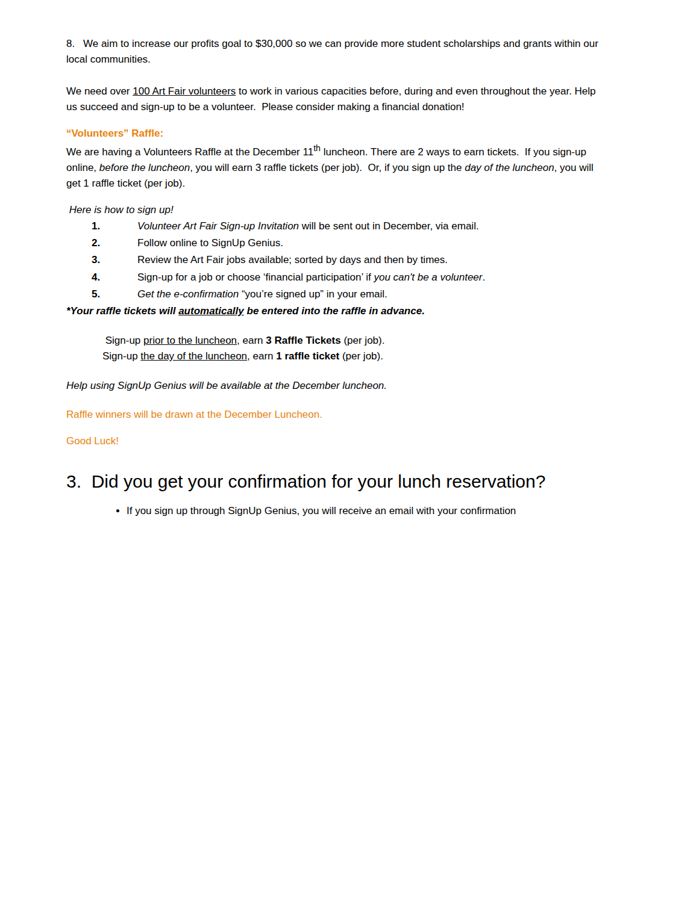8. We aim to increase our profits goal to $30,000 so we can provide more student scholarships and grants within our local communities.
We need over 100 Art Fair volunteers to work in various capacities before, during and even throughout the year. Help us succeed and sign-up to be a volunteer. Please consider making a financial donation!
“Volunteers” Raffle:
We are having a Volunteers Raffle at the December 11th luncheon. There are 2 ways to earn tickets. If you sign-up online, before the luncheon, you will earn 3 raffle tickets (per job). Or, if you sign up the day of the luncheon, you will get 1 raffle ticket (per job).
Here is how to sign up!
1. Volunteer Art Fair Sign-up Invitation will be sent out in December, via email.
2. Follow online to SignUp Genius.
3. Review the Art Fair jobs available; sorted by days and then by times.
4. Sign-up for a job or choose ‘financial participation’ if you can't be a volunteer.
5. Get the e-confirmation “you’re signed up” in your email.
*Your raffle tickets will automatically be entered into the raffle in advance.
Sign-up prior to the luncheon, earn 3 Raffle Tickets (per job).
Sign-up the day of the luncheon, earn 1 raffle ticket (per job).
Help using SignUp Genius will be available at the December luncheon.
Raffle winners will be drawn at the December Luncheon.
Good Luck!
3. Did you get your confirmation for your lunch reservation?
If you sign up through SignUp Genius, you will receive an email with your confirmation